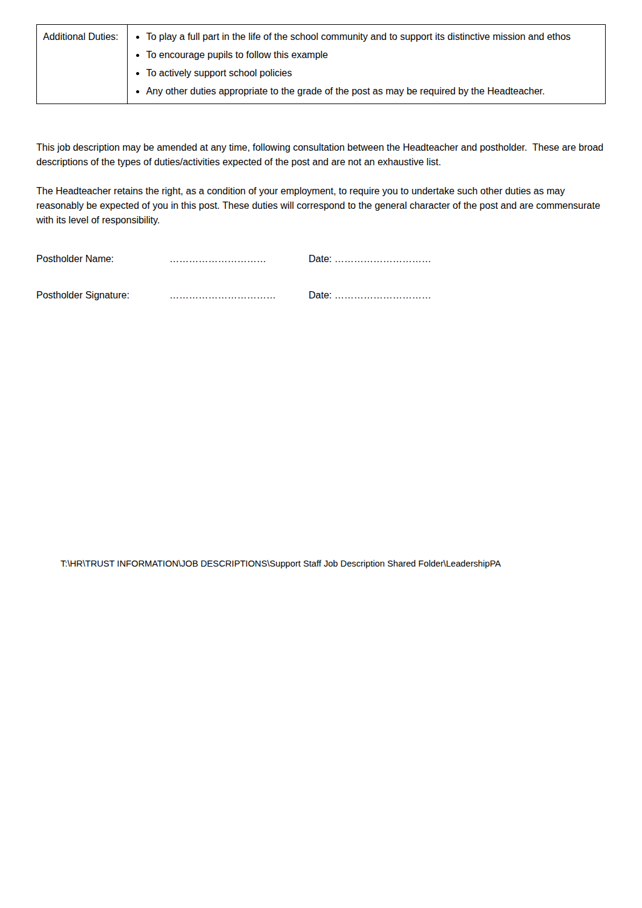| Additional Duties: | To play a full part in the life of the school community and to support its distinctive mission and ethos To encourage pupils to follow this example To actively support school policies Any other duties appropriate to the grade of the post as may be required by the Headteacher. |
This job description may be amended at any time, following consultation between the Headteacher and postholder. These are broad descriptions of the types of duties/activities expected of the post and are not an exhaustive list.
The Headteacher retains the right, as a condition of your employment, to require you to undertake such other duties as may reasonably be expected of you in this post. These duties will correspond to the general character of the post and are commensurate with its level of responsibility.
Postholder Name:…………………………Date: …………………………
Postholder Signature:……………………………Date: …………………………
T:\HR\TRUST INFORMATION\JOB DESCRIPTIONS\Support Staff Job Description Shared Folder\LeadershipPA